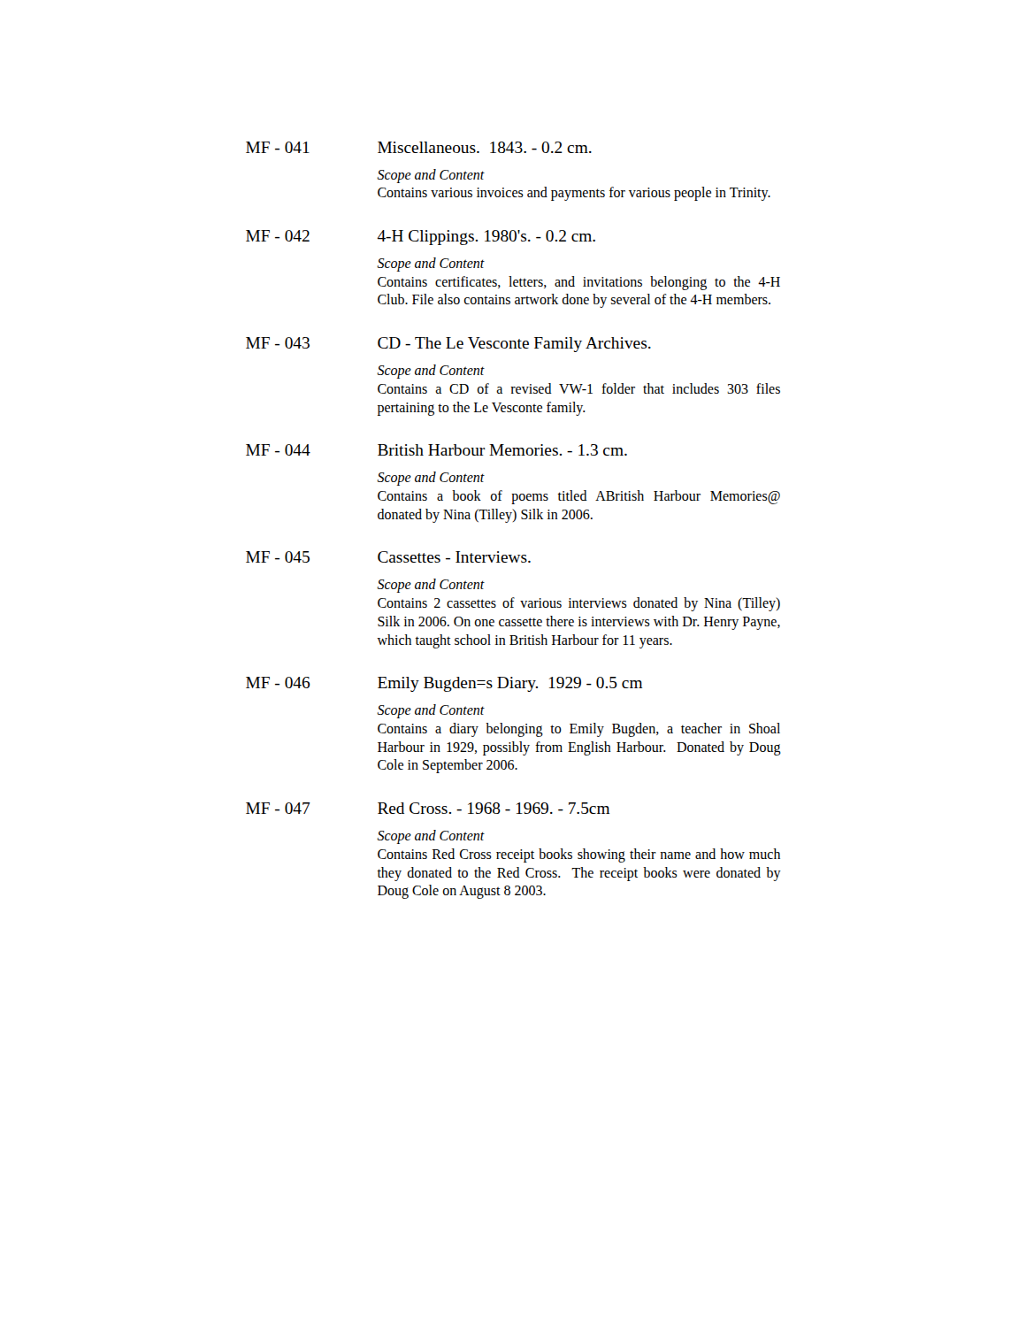MF - 041
Miscellaneous. 1843. - 0.2 cm.
Scope and Content
Contains various invoices and payments for various people in Trinity.
MF - 042
4-H Clippings. 1980's. - 0.2 cm.
Scope and Content
Contains certificates, letters, and invitations belonging to the 4-H Club. File also contains artwork done by several of the 4-H members.
MF - 043
CD - The Le Vesconte Family Archives.
Scope and Content
Contains a CD of a revised VW-1 folder that includes 303 files pertaining to the Le Vesconte family.
MF - 044
British Harbour Memories. - 1.3 cm.
Scope and Content
Contains a book of poems titled ABritish Harbour Memories@ donated by Nina (Tilley) Silk in 2006.
MF - 045
Cassettes - Interviews.
Scope and Content
Contains 2 cassettes of various interviews donated by Nina (Tilley) Silk in 2006. On one cassette there is interviews with Dr. Henry Payne, which taught school in British Harbour for 11 years.
MF - 046
Emily Bugden=s Diary. 1929 - 0.5 cm
Scope and Content
Contains a diary belonging to Emily Bugden, a teacher in Shoal Harbour in 1929, possibly from English Harbour. Donated by Doug Cole in September 2006.
MF - 047
Red Cross. - 1968 - 1969. - 7.5cm
Scope and Content
Contains Red Cross receipt books showing their name and how much they donated to the Red Cross. The receipt books were donated by Doug Cole on August 8 2003.